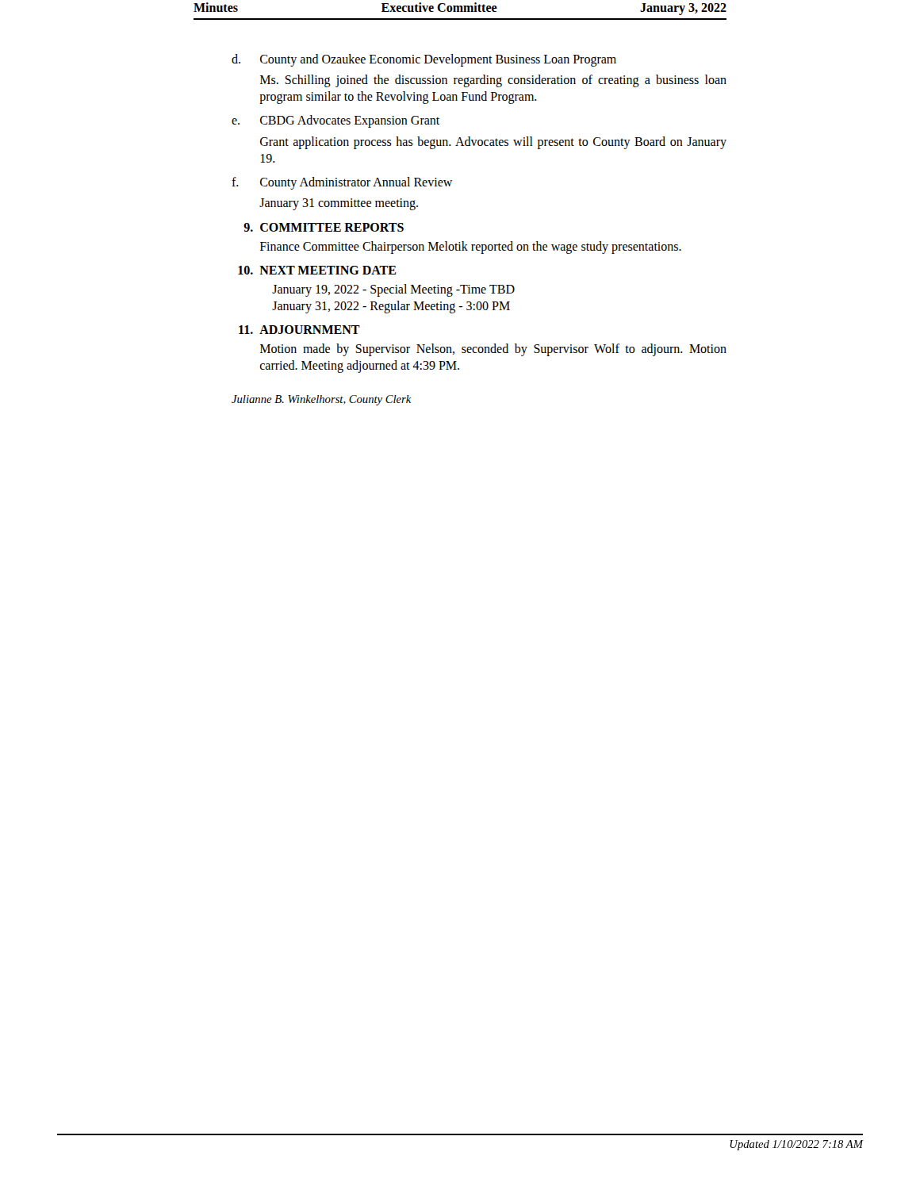Minutes
Executive Committee
January 3, 2022
d. County and Ozaukee Economic Development Business Loan Program
Ms. Schilling joined the discussion regarding consideration of creating a business loan program similar to the Revolving Loan Fund Program.
e. CBDG Advocates Expansion Grant
Grant application process has begun. Advocates will present to County Board on January 19.
f. County Administrator Annual Review
January 31 committee meeting.
9. COMMITTEE REPORTS
Finance Committee Chairperson Melotik reported on the wage study presentations.
10. NEXT MEETING DATE
January 19, 2022 - Special Meeting -Time TBD
January 31, 2022 - Regular Meeting - 3:00 PM
11. ADJOURNMENT
Motion made by Supervisor Nelson, seconded by Supervisor Wolf to adjourn. Motion carried. Meeting adjourned at 4:39 PM.
Julianne B. Winkelhorst, County Clerk
Updated 1/10/2022 7:18 AM